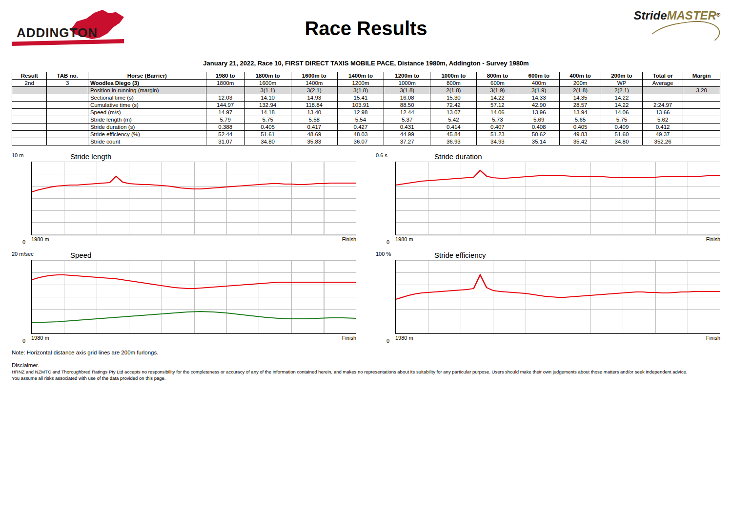ADDINGTON
Race Results
Stride MASTER®
January 21, 2022, Race 10, FIRST DIRECT TAXIS MOBILE PACE, Distance 1980m, Addington - Survey 1980m
| Result | TAB no. | Horse (Barrier) | 1980 to | 1800m to | 1600m to | 1400m to | 1200m to | 1000m to | 800m to | 600m to | 400m to | 200m to | Total or | Margin |
| --- | --- | --- | --- | --- | --- | --- | --- | --- | --- | --- | --- | --- | --- | --- |
| 2nd | 3 | Woodlea Diego (3) | 1800m | 1600m | 1400m | 1200m | 1000m | 800m | 600m | 400m | 200m | WP | Average | |
| | | Position in running (margin) | - | 3(1.1) | 3(2.1) | 3(1.8) | 3(1.8) | 2(1.8) | 3(1.9) | 3(1.9) | 2(1.8) | 2(2.1) | | 3.20 |
| | | Sectional time (s) | 12.03 | 14.10 | 14.93 | 15.41 | 16.08 | 15.30 | 14.22 | 14.33 | 14.35 | 14.22 | | |
| | | Cumulative time (s) | 144.97 | 132.94 | 118.84 | 103.91 | 88.50 | 72.42 | 57.12 | 42.90 | 28.57 | 14.22 | 2:24.97 | |
| | | Speed (m/s) | 14.97 | 14.18 | 13.40 | 12.98 | 12.44 | 13.07 | 14.06 | 13.96 | 13.94 | 14.06 | 13.66 | |
| | | Stride length (m) | 5.79 | 5.75 | 5.58 | 5.54 | 5.37 | 5.42 | 5.73 | 5.69 | 5.65 | 5.75 | 5.62 | |
| | | Stride duration (s) | 0.388 | 0.405 | 0.417 | 0.427 | 0.431 | 0.414 | 0.407 | 0.408 | 0.405 | 0.409 | 0.412 | |
| | | Stride efficiency (%) | 52.44 | 51.61 | 48.69 | 48.03 | 44.99 | 45.84 | 51.23 | 50.62 | 49.83 | 51.60 | 49.37 | |
| | | Stride count | 31.07 | 34.80 | 35.83 | 36.07 | 37.27 | 36.93 | 34.93 | 35.14 | 35.42 | 34.80 | 352.26 | |
10 m
Stride length
0
1980 m Finish
0.6 s
Stride duration
0
1980 m Finish
20 m/sec
Speed
0
1980 m Finish
100 %
Stride efficiency
0
1980 m Finish
Note: Horizontal distance axis grid lines are 200m furlongs.
Disclaimer.
HRNZ and NZMTC and Thoroughbred Ratings Pty Ltd accepts no responsibility for the completeness or accuracy of any of the information contained herein, and makes no representations about its suitability for any particular purpose. Users should make their own judgements about those matters and/or seek independent advice. You assume all risks associated with use of the data provided on this page.